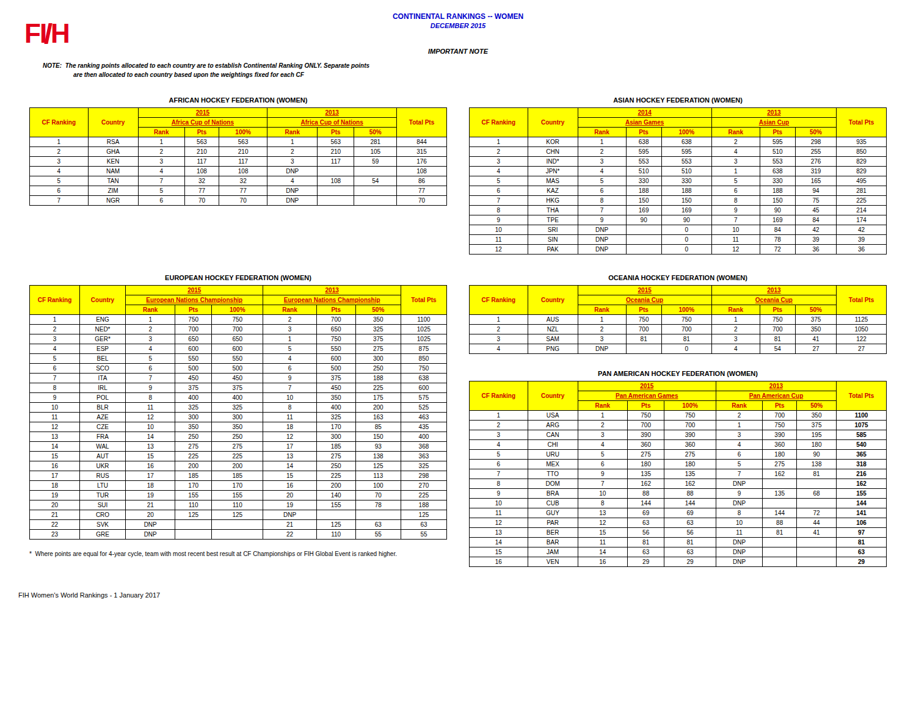FI H
CONTINENTAL RANKINGS -- WOMEN
DECEMBER 2015
IMPORTANT NOTE
NOTE: The ranking points allocated to each country are to establish Continental Ranking ONLY. Separate points
are then allocated to each country based upon the weightings fixed for each CF
| AFRICAN HOCKEY FEDERATION (WOMEN) / CF Ranking / Country / 2015 / 2013 / Total Pts / / --- / --- / --- / --- / --- / / Africa Cup of Nations / Africa Cup of Nations / / Rank / Pts / 100% / Rank / Pts / 50% / / 1 / RSA / 1 / 563 / 563 / 1 / 563 / 281 / 844 / / 2 / GHA / 2 / 210 / 210 / 2 / 210 / 105 / 315 / / 3 / KEN / 3 / 117 / 117 / 3 / 117 / 59 / 176 / / 4 / NAM / 4 / 108 / 108 / DNP / / / 108 / / 5 / TAN / 7 / 32 / 32 / 4 / 108 / 54 / 86 / / 6 / ZIM / 5 / 77 / 77 / DNP / / / 77 / / 7 / NGR / 6 / 70 / 70 / DNP / / / 70 / | ASIAN HOCKEY FEDERATION (WOMEN) / CF Ranking / Country / 2014 / 2013 / Total Pts / / --- / --- / --- / --- / --- / / Asian Games / Asian Cup / / Rank / Pts / 100% / Rank / Pts / 50% / / 1 / KOR / 1 / 638 / 638 / 2 / 595 / 298 / 935 / / 2 / CHN / 2 / 595 / 595 / 4 / 510 / 255 / 850 / / 3 / IND* / 3 / 553 / 553 / 3 / 553 / 276 / 829 / / 4 / JPN* / 4 / 510 / 510 / 1 / 638 / 319 / 829 / / 5 / MAS / 5 / 330 / 330 / 5 / 330 / 165 / 495 / / 6 / KAZ / 6 / 188 / 188 / 6 / 188 / 94 / 281 / / 7 / HKG / 8 / 150 / 150 / 8 / 150 / 75 / 225 / / 8 / THA / 7 / 169 / 169 / 9 / 90 / 45 / 214 / / 9 / TPE / 9 / 90 / 90 / 7 / 169 / 84 / 174 / / 10 / SRI / DNP / / 0 / 10 / 84 / 42 / 42 / / 11 / SIN / DNP / / 0 / 11 / 78 / 39 / 39 / / 12 / PAK / DNP / / 0 / 12 / 72 / 36 / 36 / |
| EUROPEAN HOCKEY FEDERATION (WOMEN) / CF Ranking / Country / 2015 / 2013 / Total Pts / / --- / --- / --- / --- / --- / / European Nations Championship / European Nations Championship / / Rank / Pts / 100% / Rank / Pts / 50% / / 1 / ENG / 1 / 750 / 750 / 2 / 700 / 350 / 1100 / / 2 / NED* / 2 / 700 / 700 / 3 / 650 / 325 / 1025 / / 3 / GER* / 3 / 650 / 650 / 1 / 750 / 375 / 1025 / / 4 / ESP / 4 / 600 / 600 / 5 / 550 / 275 / 875 / / 5 / BEL / 5 / 550 / 550 / 4 / 600 / 300 / 850 / / 6 / SCO / 6 / 500 / 500 / 6 / 500 / 250 / 750 / / 7 / ITA / 7 / 450 / 450 / 9 / 375 / 188 / 638 / / 8 / IRL / 9 / 375 / 375 / 7 / 450 / 225 / 600 / / 9 / POL / 8 / 400 / 400 / 10 / 350 / 175 / 575 / / 10 / BLR / 11 / 325 / 325 / 8 / 400 / 200 / 525 / / 11 / AZE / 12 / 300 / 300 / 11 / 325 / 163 / 463 / / 12 / CZE / 10 / 350 / 350 / 18 / 170 / 85 / 435 / / 13 / FRA / 14 / 250 / 250 / 12 / 300 / 150 / 400 / / 14 / WAL / 13 / 275 / 275 / 17 / 185 / 93 / 368 / / 15 / AUT / 15 / 225 / 225 / 13 / 275 / 138 / 363 / / 16 / UKR / 16 / 200 / 200 / 14 / 250 / 125 / 325 / / 17 / RUS / 17 / 185 / 185 / 15 / 225 / 113 / 298 / / 18 / LTU / 18 / 170 / 170 / 16 / 200 / 100 / 270 / / 19 / TUR / 19 / 155 / 155 / 20 / 140 / 70 / 225 / / 20 / SUI / 21 / 110 / 110 / 19 / 155 / 78 / 188 / / 21 / CRO / 20 / 125 / 125 / DNP / / / 125 / / 22 / SVK / DNP / / / 21 / 125 / 63 / 63 / / 23 / GRE / DNP / / / 22 / 110 / 55 / 55 / * Where points are equal for 4-year cycle, team with most recent best result at CF Championships or FIH Global Event is ranked higher. | OCEANIA HOCKEY FEDERATION (WOMEN) / CF Ranking / Country / 2015 / 2013 / Total Pts / / --- / --- / --- / --- / --- / / Oceania Cup / Oceania Cup / / Rank / Pts / 100% / Rank / Pts / 50% / / 1 / AUS / 1 / 750 / 750 / 1 / 750 / 375 / 1125 / / 2 / NZL / 2 / 700 / 700 / 2 / 700 / 350 / 1050 / / 3 / SAM / 3 / 81 / 81 / 3 / 81 / 41 / 122 / / 4 / PNG / DNP / / 0 / 4 / 54 / 27 / 27 / PAN AMERICAN HOCKEY FEDERATION (WOMEN) / CF Ranking / Country / 2015 / 2013 / Total Pts / / --- / --- / --- / --- / --- / / Pan American Games / Pan American Cup / / Rank / Pts / 100% / Rank / Pts / 50% / / 1 / USA / 1 / 750 / 750 / 2 / 700 / 350 / 1100 / / 2 / ARG / 2 / 700 / 700 / 1 / 750 / 375 / 1075 / / 3 / CAN / 3 / 390 / 390 / 3 / 390 / 195 / 585 / / 4 / CHI / 4 / 360 / 360 / 4 / 360 / 180 / 540 / / 5 / URU / 5 / 275 / 275 / 6 / 180 / 90 / 365 / / 6 / MEX / 6 / 180 / 180 / 5 / 275 / 138 / 318 / / 7 / TTO / 9 / 135 / 135 / 7 / 162 / 81 / 216 / / 8 / DOM / 7 / 162 / 162 / DNP / / / 162 / / 9 / BRA / 10 / 88 / 88 / 9 / 135 / 68 / 155 / / 10 / CUB / 8 / 144 / 144 / DNP / / / 144 / / 11 / GUY / 13 / 69 / 69 / 8 / 144 / 72 / 141 / / 12 / PAR / 12 / 63 / 63 / 10 / 88 / 44 / 106 / / 13 / BER / 15 / 56 / 56 / 11 / 81 / 41 / 97 / / 14 / BAR / 11 / 81 / 81 / DNP / / / 81 / / 15 / JAM / 14 / 63 / 63 / DNP / / / 63 / / 16 / VEN / 16 / 29 / 29 / DNP / / / 29 / |
FIH Women's World Rankings - 1 January 2017